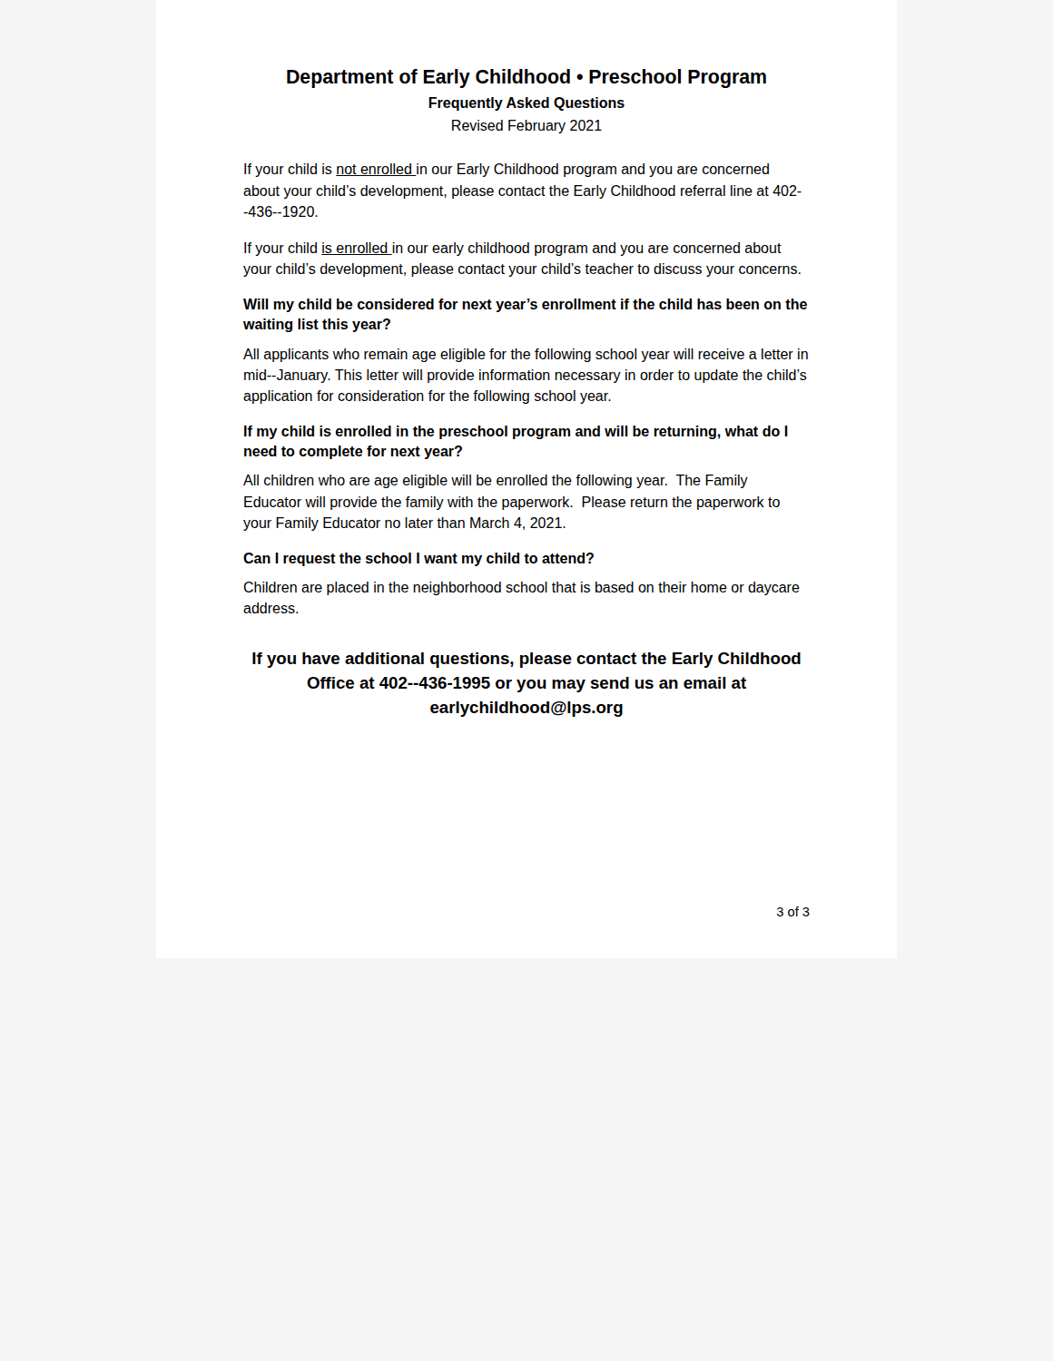Department of Early Childhood • Preschool Program
Frequently Asked Questions
Revised February 2021
If your child is not enrolled in our Early Childhood program and you are concerned about your child’s development, please contact the Early Childhood referral line at 402--436--1920.
If your child is enrolled in our early childhood program and you are concerned about your child’s development, please contact your child’s teacher to discuss your concerns.
Will my child be considered for next year’s enrollment if the child has been on the waiting list this year?
All applicants who remain age eligible for the following school year will receive a letter in mid--January. This letter will provide information necessary in order to update the child’s application for consideration for the following school year.
If my child is enrolled in the preschool program and will be returning, what do I need to complete for next year?
All children who are age eligible will be enrolled the following year. The Family Educator will provide the family with the paperwork. Please return the paperwork to your Family Educator no later than March 4, 2021.
Can I request the school I want my child to attend?
Children are placed in the neighborhood school that is based on their home or daycare address.
If you have additional questions, please contact the Early Childhood Office at 402--436-1995 or you may send us an email at earlychildhood@lps.org
3 of 3